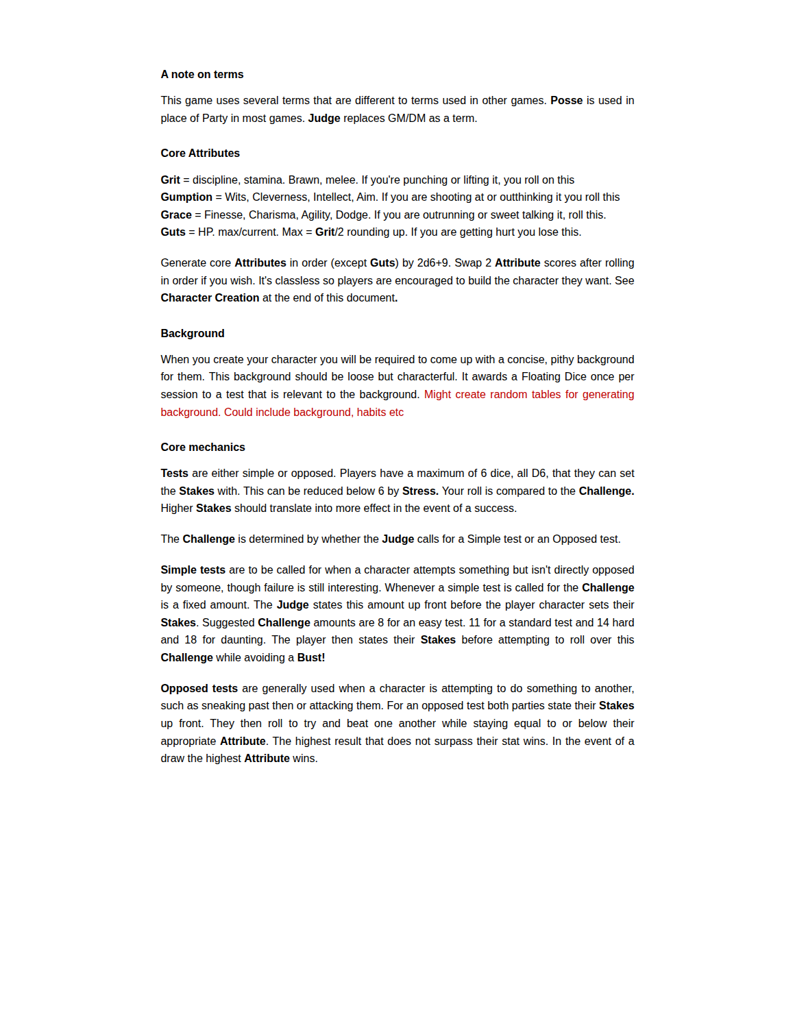A note on terms
This game uses several terms that are different to terms used in other games. Posse is used in place of Party in most games. Judge replaces GM/DM as a term.
Core Attributes
Grit = discipline, stamina. Brawn, melee. If you're punching or lifting it, you roll on this
Gumption = Wits, Cleverness, Intellect, Aim. If you are shooting at or outthinking it you roll this
Grace = Finesse, Charisma, Agility, Dodge. If you are outrunning or sweet talking it, roll this.
Guts = HP. max/current. Max = Grit/2 rounding up. If you are getting hurt you lose this.
Generate core Attributes in order (except Guts) by 2d6+9. Swap 2 Attribute scores after rolling in order if you wish. It's classless so players are encouraged to build the character they want. See Character Creation at the end of this document.
Background
When you create your character you will be required to come up with a concise, pithy background for them. This background should be loose but characterful. It awards a Floating Dice once per session to a test that is relevant to the background. Might create random tables for generating background. Could include background, habits etc
Core mechanics
Tests are either simple or opposed. Players have a maximum of 6 dice, all D6, that they can set the Stakes with. This can be reduced below 6 by Stress. Your roll is compared to the Challenge. Higher Stakes should translate into more effect in the event of a success.
The Challenge is determined by whether the Judge calls for a Simple test or an Opposed test.
Simple tests are to be called for when a character attempts something but isn't directly opposed by someone, though failure is still interesting. Whenever a simple test is called for the Challenge is a fixed amount. The Judge states this amount up front before the player character sets their Stakes. Suggested Challenge amounts are 8 for an easy test. 11 for a standard test and 14 hard and 18 for daunting. The player then states their Stakes before attempting to roll over this Challenge while avoiding a Bust!
Opposed tests are generally used when a character is attempting to do something to another, such as sneaking past then or attacking them. For an opposed test both parties state their Stakes up front. They then roll to try and beat one another while staying equal to or below their appropriate Attribute. The highest result that does not surpass their stat wins. In the event of a draw the highest Attribute wins.